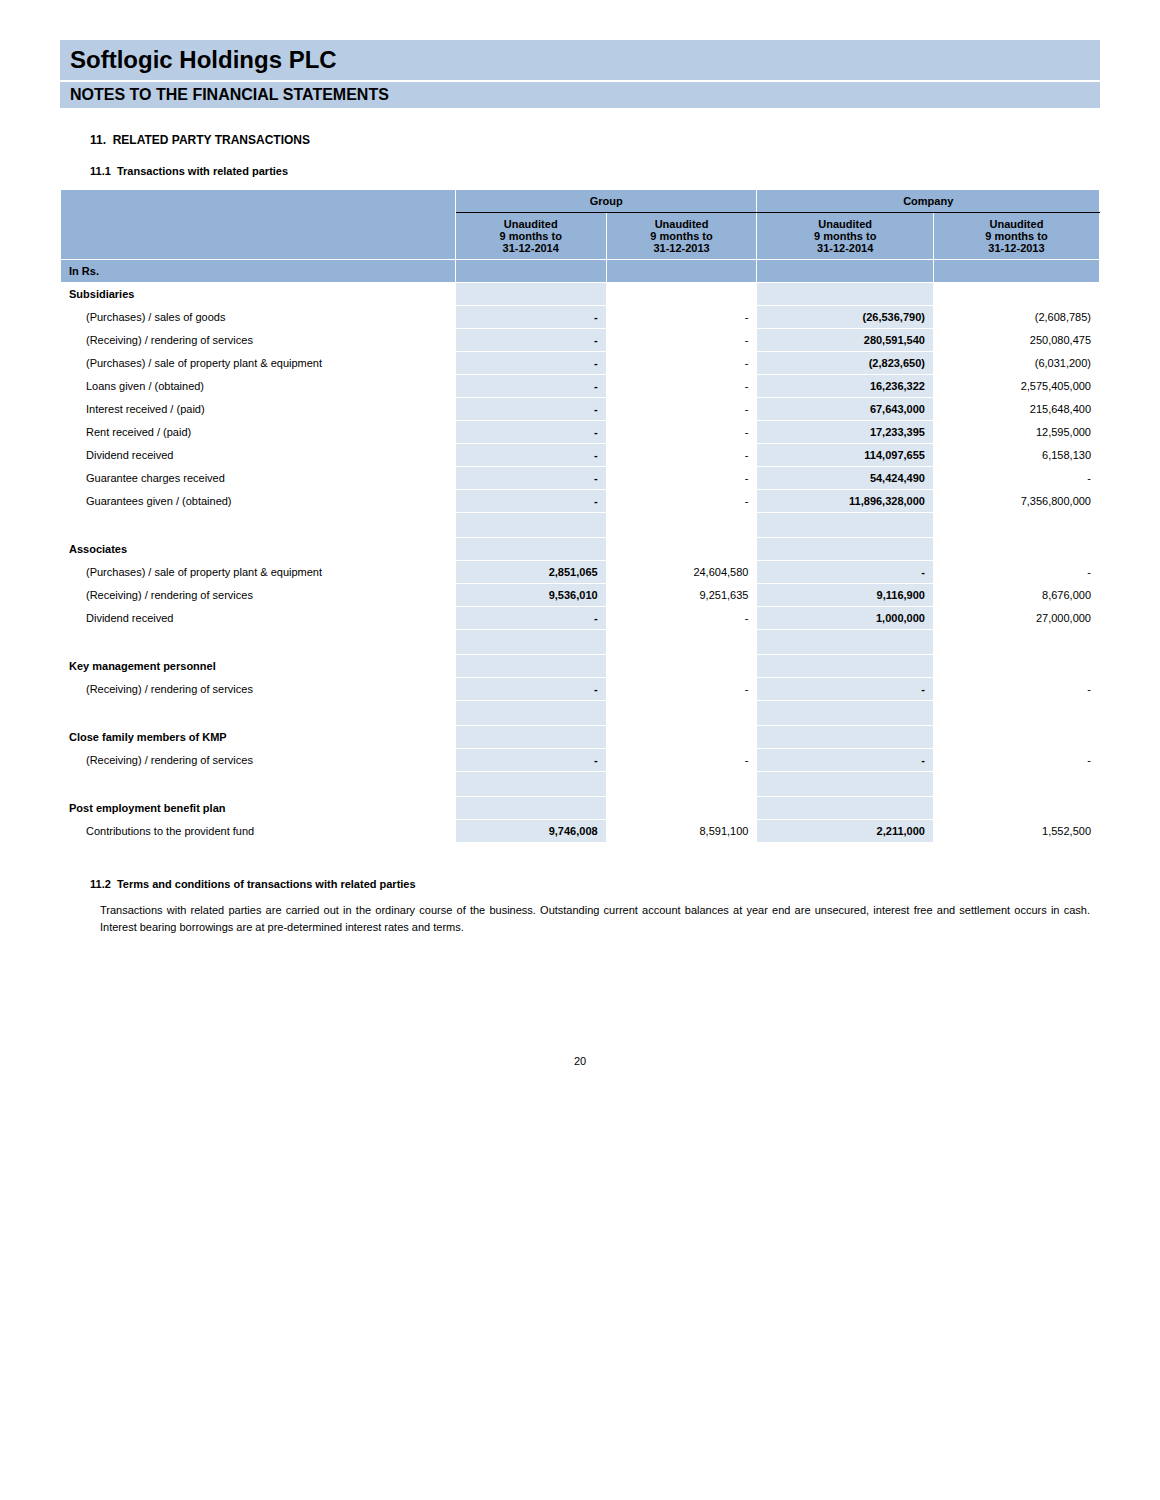Softlogic Holdings PLC
NOTES TO THE FINANCIAL STATEMENTS
11. RELATED PARTY TRANSACTIONS
11.1 Transactions with related parties
| | Group | Company |
| --- | --- | --- |
| Unaudited 9 months to 31-12-2014 | Unaudited 9 months to 31-12-2013 | Unaudited 9 months to 31-12-2014 | Unaudited 9 months to 31-12-2013 |
| In Rs. | | | | |
| Subsidiaries | | | | |
| (Purchases) / sales of goods | - | - | (26,536,790) | (2,608,785) |
| (Receiving) / rendering of services | - | - | 280,591,540 | 250,080,475 |
| (Purchases) / sale of property plant & equipment | - | - | (2,823,650) | (6,031,200) |
| Loans given / (obtained) | - | - | 16,236,322 | 2,575,405,000 |
| Interest received / (paid) | - | - | 67,643,000 | 215,648,400 |
| Rent received / (paid) | - | - | 17,233,395 | 12,595,000 |
| Dividend received | - | - | 114,097,655 | 6,158,130 |
| Guarantee charges received | - | - | 54,424,490 | - |
| Guarantees given / (obtained) | - | - | 11,896,328,000 | 7,356,800,000 |
| Associates | | | | |
| (Purchases) / sale of property plant & equipment | 2,851,065 | 24,604,580 | - | - |
| (Receiving) / rendering of services | 9,536,010 | 9,251,635 | 9,116,900 | 8,676,000 |
| Dividend received | - | - | 1,000,000 | 27,000,000 |
| Key management personnel | | | | |
| (Receiving) / rendering of services | - | - | - | - |
| Close family members of KMP | | | | |
| (Receiving) / rendering of services | - | - | - | - |
| Post employment benefit plan | | | | |
| Contributions to the provident fund | 9,746,008 | 8,591,100 | 2,211,000 | 1,552,500 |
11.2 Terms and conditions of transactions with related parties
Transactions with related parties are carried out in the ordinary course of the business. Outstanding current account balances at year end are unsecured, interest free and settlement occurs in cash. Interest bearing borrowings are at pre-determined interest rates and terms.
20